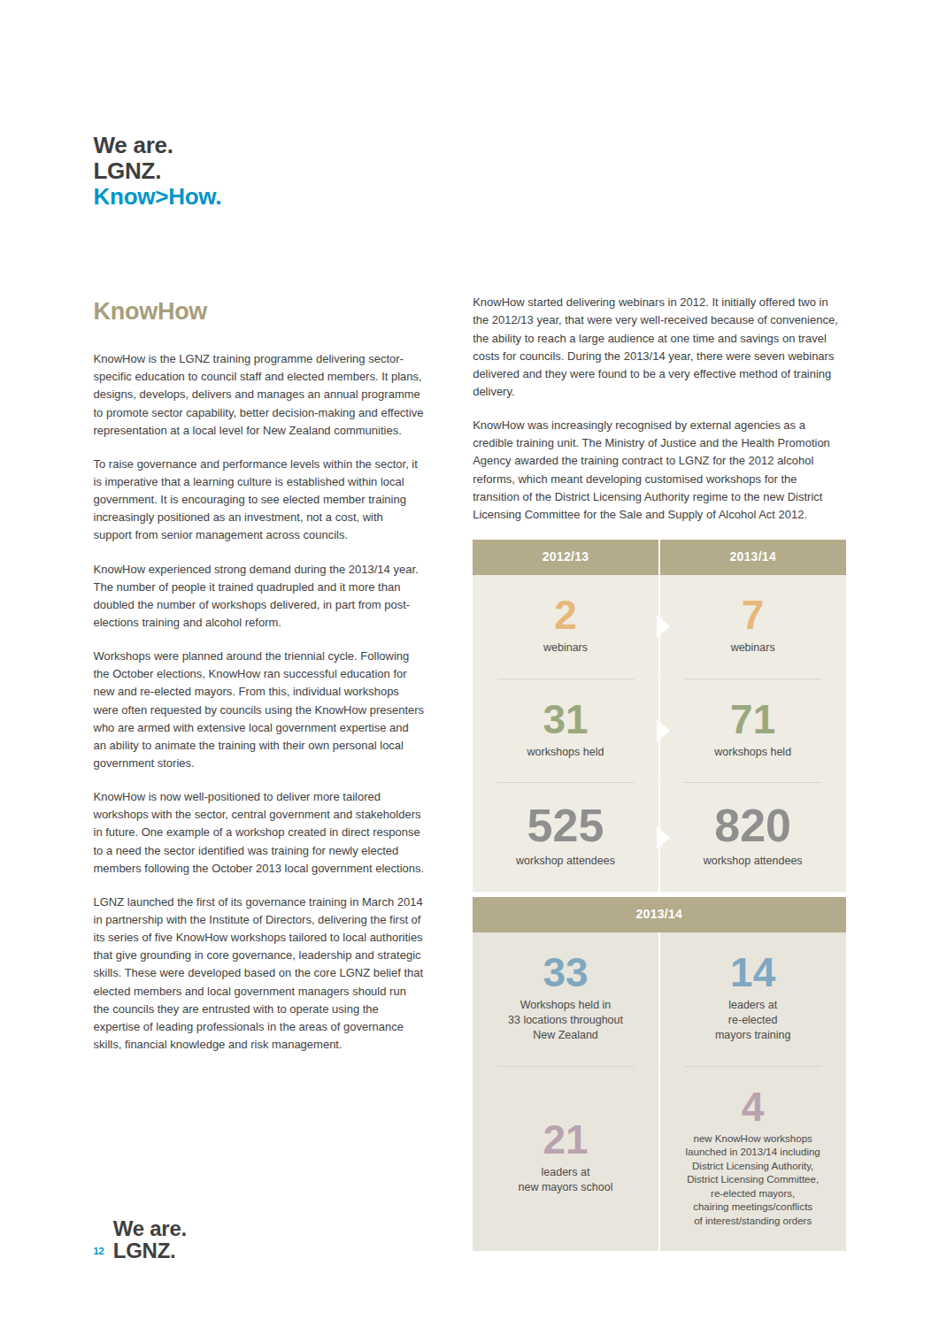We are.
LGNZ.
Know>How.
KnowHow
KnowHow is the LGNZ training programme delivering sector-specific education to council staff and elected members. It plans, designs, develops, delivers and manages an annual programme to promote sector capability, better decision-making and effective representation at a local level for New Zealand communities.
To raise governance and performance levels within the sector, it is imperative that a learning culture is established within local government. It is encouraging to see elected member training increasingly positioned as an investment, not a cost, with support from senior management across councils.
KnowHow experienced strong demand during the 2013/14 year. The number of people it trained quadrupled and it more than doubled the number of workshops delivered, in part from post-elections training and alcohol reform.
Workshops were planned around the triennial cycle. Following the October elections, KnowHow ran successful education for new and re-elected mayors. From this, individual workshops were often requested by councils using the KnowHow presenters who are armed with extensive local government expertise and an ability to animate the training with their own personal local government stories.
KnowHow is now well-positioned to deliver more tailored workshops with the sector, central government and stakeholders in future. One example of a workshop created in direct response to a need the sector identified was training for newly elected members following the October 2013 local government elections.
LGNZ launched the first of its governance training in March 2014 in partnership with the Institute of Directors, delivering the first of its series of five KnowHow workshops tailored to local authorities that give grounding in core governance, leadership and strategic skills. These were developed based on the core LGNZ belief that elected members and local government managers should run the councils they are entrusted with to operate using the expertise of leading professionals in the areas of governance skills, financial knowledge and risk management.
KnowHow started delivering webinars in 2012. It initially offered two in the 2012/13 year, that were very well-received because of convenience, the ability to reach a large audience at one time and savings on travel costs for councils. During the 2013/14 year, there were seven webinars delivered and they were found to be a very effective method of training delivery.
KnowHow was increasingly recognised by external agencies as a credible training unit. The Ministry of Justice and the Health Promotion Agency awarded the training contract to LGNZ for the 2012 alcohol reforms, which meant developing customised workshops for the transition of the District Licensing Authority regime to the new District Licensing Committee for the Sale and Supply of Alcohol Act 2012.
| 2012/13 | 2013/14 |
| 2 webinars | 7 webinars |
| 31 workshops held | 71 workshops held |
| 525 workshop attendees | 820 workshop attendees |
| 2013/14 |
| 33 Workshops held in 33 locations throughout New Zealand | 14 leaders at re-elected mayors training |
| 21 leaders at new mayors school | 4 new KnowHow workshops launched in 2013/14 including District Licensing Authority, District Licensing Committee, re-elected mayors, chairing meetings/conflicts of interest/standing orders |
12
We are.
LGNZ.